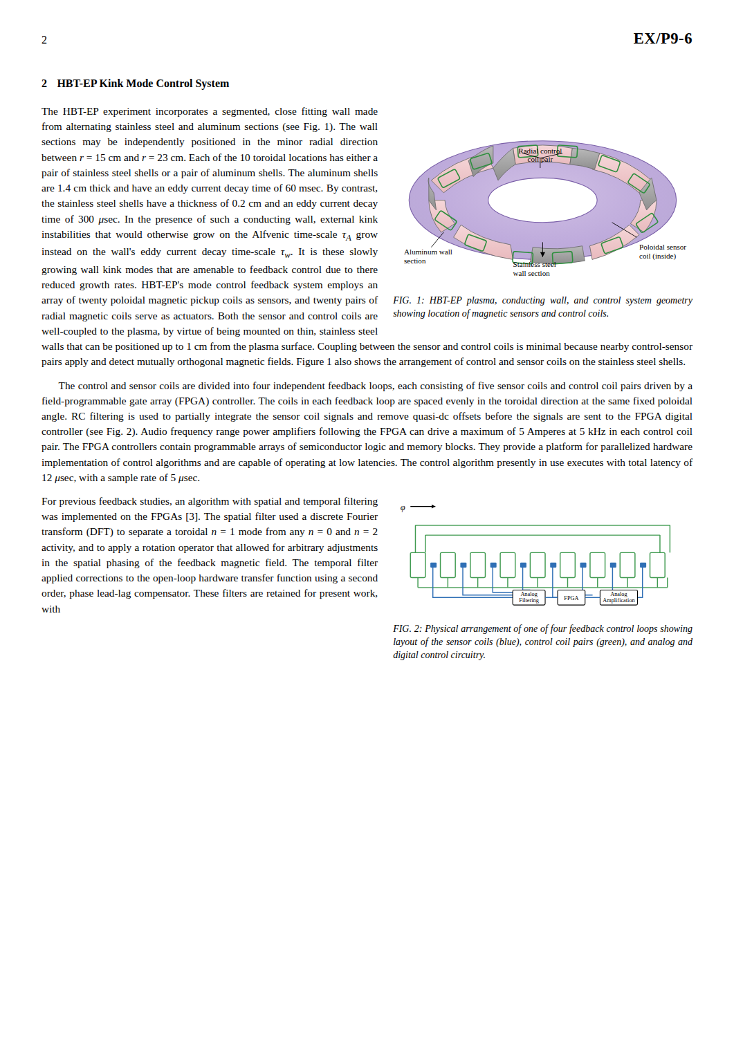2
EX/P9-6
2 HBT-EP Kink Mode Control System
Radial control coil pair Aluminum wall section Stainless steel wall section Poloidal sensor coil (inside)
FIG. 1: HBT-EP plasma, conducting wall, and control system geometry showing location of magnetic sensors and control coils.
The HBT-EP experiment incorporates a segmented, close fitting wall made from alternating stainless steel and aluminum sections (see Fig. 1). The wall sections may be independently positioned in the minor radial direction between r = 15 cm and r = 23 cm. Each of the 10 toroidal locations has either a pair of stainless steel shells or a pair of aluminum shells. The aluminum shells are 1.4 cm thick and have an eddy current decay time of 60 msec. By contrast, the stainless steel shells have a thickness of 0.2 cm and an eddy current decay time of 300 μsec. In the presence of such a conducting wall, external kink instabilities that would otherwise grow on the Alfvenic time-scale τA grow instead on the wall's eddy current decay time-scale τw. It is these slowly growing wall kink modes that are amenable to feedback control due to there reduced growth rates. HBT-EP's mode control feedback system employs an array of twenty poloidal magnetic pickup coils as sensors, and twenty pairs of radial magnetic coils serve as actuators. Both the sensor and control coils are well-coupled to the plasma, by virtue of being mounted on thin, stainless steel walls that can be positioned up to 1 cm from the plasma surface. Coupling between the sensor and control coils is minimal because nearby control-sensor pairs apply and detect mutually orthogonal magnetic fields. Figure 1 also shows the arrangement of control and sensor coils on the stainless steel shells.
The control and sensor coils are divided into four independent feedback loops, each consisting of five sensor coils and control coil pairs driven by a field-programmable gate array (FPGA) controller. The coils in each feedback loop are spaced evenly in the toroidal direction at the same fixed poloidal angle. RC filtering is used to partially integrate the sensor coil signals and remove quasi-dc offsets before the signals are sent to the FPGA digital controller (see Fig. 2). Audio frequency range power amplifiers following the FPGA can drive a maximum of 5 Amperes at 5 kHz in each control coil pair. The FPGA controllers contain programmable arrays of semiconductor logic and memory blocks. They provide a platform for parallelized hardware implementation of control algorithms and are capable of operating at low latencies. The control algorithm presently in use executes with total latency of 12 μsec, with a sample rate of 5 μsec.
φ Analog Filtering FPGA Analog Amplification
FIG. 2: Physical arrangement of one of four feedback control loops showing layout of the sensor coils (blue), control coil pairs (green), and analog and digital control circuitry.
For previous feedback studies, an algorithm with spatial and temporal filtering was implemented on the FPGAs [3]. The spatial filter used a discrete Fourier transform (DFT) to separate a toroidal n = 1 mode from any n = 0 and n = 2 activity, and to apply a rotation operator that allowed for arbitrary adjustments in the spatial phasing of the feedback magnetic field. The temporal filter applied corrections to the open-loop hardware transfer function using a second order, phase lead-lag compensator. These filters are retained for present work, with